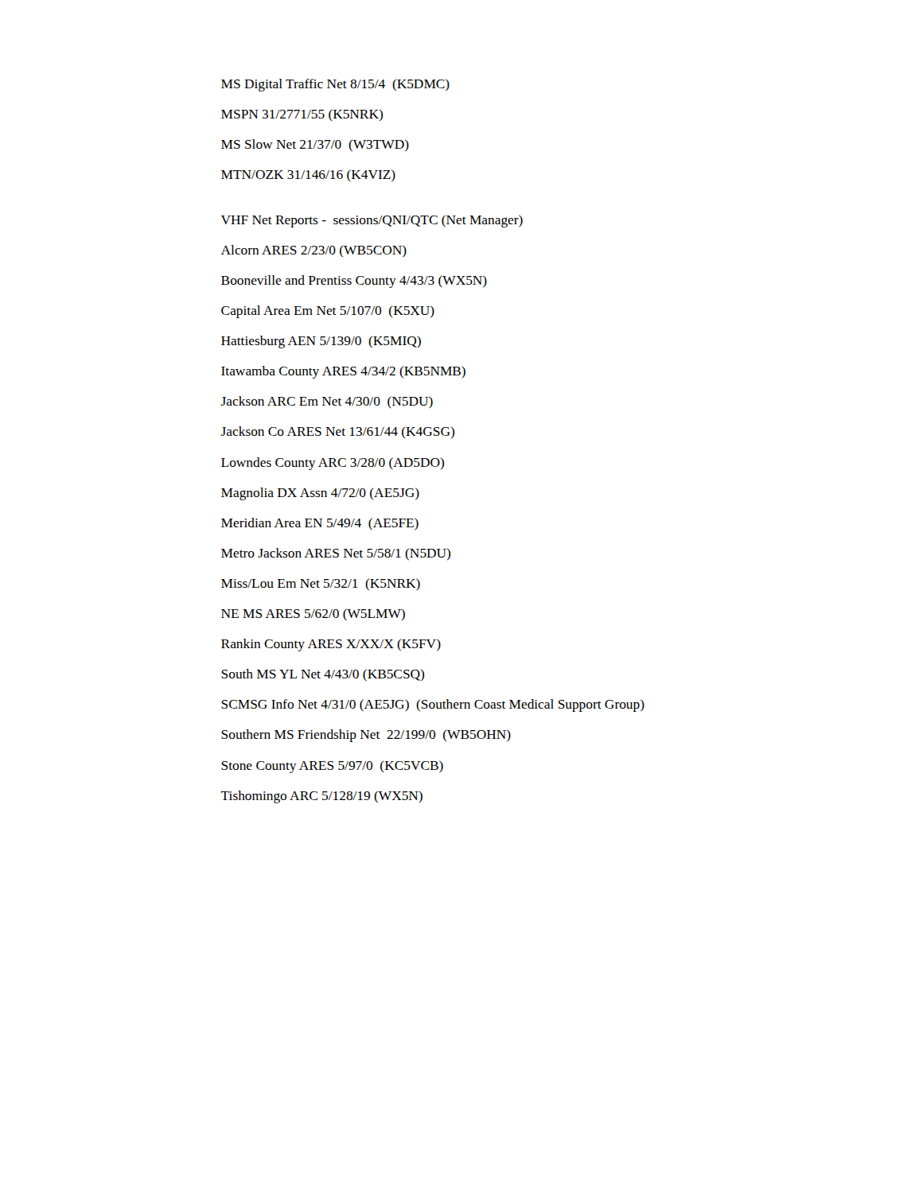MS Digital Traffic Net 8/15/4 (K5DMC)
MSPN 31/2771/55 (K5NRK)
MS Slow Net 21/37/0 (W3TWD)
MTN/OZK 31/146/16 (K4VIZ)
VHF Net Reports - sessions/QNI/QTC (Net Manager)
Alcorn ARES 2/23/0 (WB5CON)
Booneville and Prentiss County 4/43/3 (WX5N)
Capital Area Em Net 5/107/0 (K5XU)
Hattiesburg AEN 5/139/0 (K5MIQ)
Itawamba County ARES 4/34/2 (KB5NMB)
Jackson ARC Em Net 4/30/0 (N5DU)
Jackson Co ARES Net 13/61/44 (K4GSG)
Lowndes County ARC 3/28/0 (AD5DO)
Magnolia DX Assn 4/72/0 (AE5JG)
Meridian Area EN 5/49/4 (AE5FE)
Metro Jackson ARES Net 5/58/1 (N5DU)
Miss/Lou Em Net 5/32/1 (K5NRK)
NE MS ARES 5/62/0 (W5LMW)
Rankin County ARES X/XX/X (K5FV)
South MS YL Net 4/43/0 (KB5CSQ)
SCMSG Info Net 4/31/0 (AE5JG) (Southern Coast Medical Support Group)
Southern MS Friendship Net 22/199/0 (WB5OHN)
Stone County ARES 5/97/0 (KC5VCB)
Tishomingo ARC 5/128/19 (WX5N)